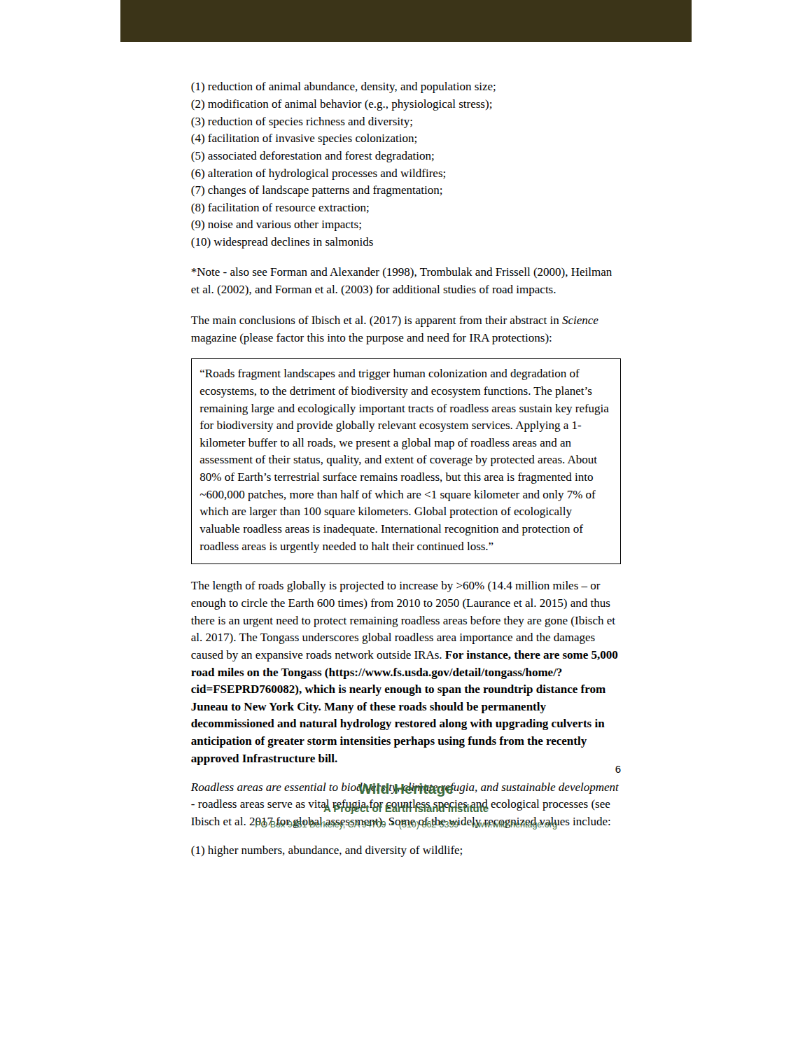(1) reduction of animal abundance, density, and population size;
(2) modification of animal behavior (e.g., physiological stress);
(3) reduction of species richness and diversity;
(4) facilitation of invasive species colonization;
(5) associated deforestation and forest degradation;
(6) alteration of hydrological processes and wildfires;
(7) changes of landscape patterns and fragmentation;
(8) facilitation of resource extraction;
(9) noise and various other impacts;
(10) widespread declines in salmonids
*Note - also see Forman and Alexander (1998), Trombulak and Frissell (2000), Heilman et al. (2002), and Forman et al. (2003) for additional studies of road impacts.
The main conclusions of Ibisch et al. (2017) is apparent from their abstract in Science magazine (please factor this into the purpose and need for IRA protections):
“Roads fragment landscapes and trigger human colonization and degradation of ecosystems, to the detriment of biodiversity and ecosystem functions. The planet’s remaining large and ecologically important tracts of roadless areas sustain key refugia for biodiversity and provide globally relevant ecosystem services. Applying a 1-kilometer buffer to all roads, we present a global map of roadless areas and an assessment of their status, quality, and extent of coverage by protected areas. About 80% of Earth’s terrestrial surface remains roadless, but this area is fragmented into ~600,000 patches, more than half of which are <1 square kilometer and only 7% of which are larger than 100 square kilometers. Global protection of ecologically valuable roadless areas is inadequate. International recognition and protection of roadless areas is urgently needed to halt their continued loss.”
The length of roads globally is projected to increase by >60% (14.4 million miles – or enough to circle the Earth 600 times) from 2010 to 2050 (Laurance et al. 2015) and thus there is an urgent need to protect remaining roadless areas before they are gone (Ibisch et al. 2017). The Tongass underscores global roadless area importance and the damages caused by an expansive roads network outside IRAs. For instance, there are some 5,000 road miles on the Tongass (https://www.fs.usda.gov/detail/tongass/home/?cid=FSEPRD760082), which is nearly enough to span the roundtrip distance from Juneau to New York City. Many of these roads should be permanently decommissioned and natural hydrology restored along with upgrading culverts in anticipation of greater storm intensities perhaps using funds from the recently approved Infrastructure bill.
Roadless areas are essential to biodiversity, climate refugia, and sustainable development - roadless areas serve as vital refugia for countless species and ecological processes (see Ibisch et al. 2017 for global assessment). Some of the widely recognized values include:
(1) higher numbers, abundance, and diversity of wildlife;
6
Wild Heritage
A Project of Earth Island Institute
PO Box 9451 Berkeley, CA 94709 • (510) 862-5359 • www.wild-heritage.org